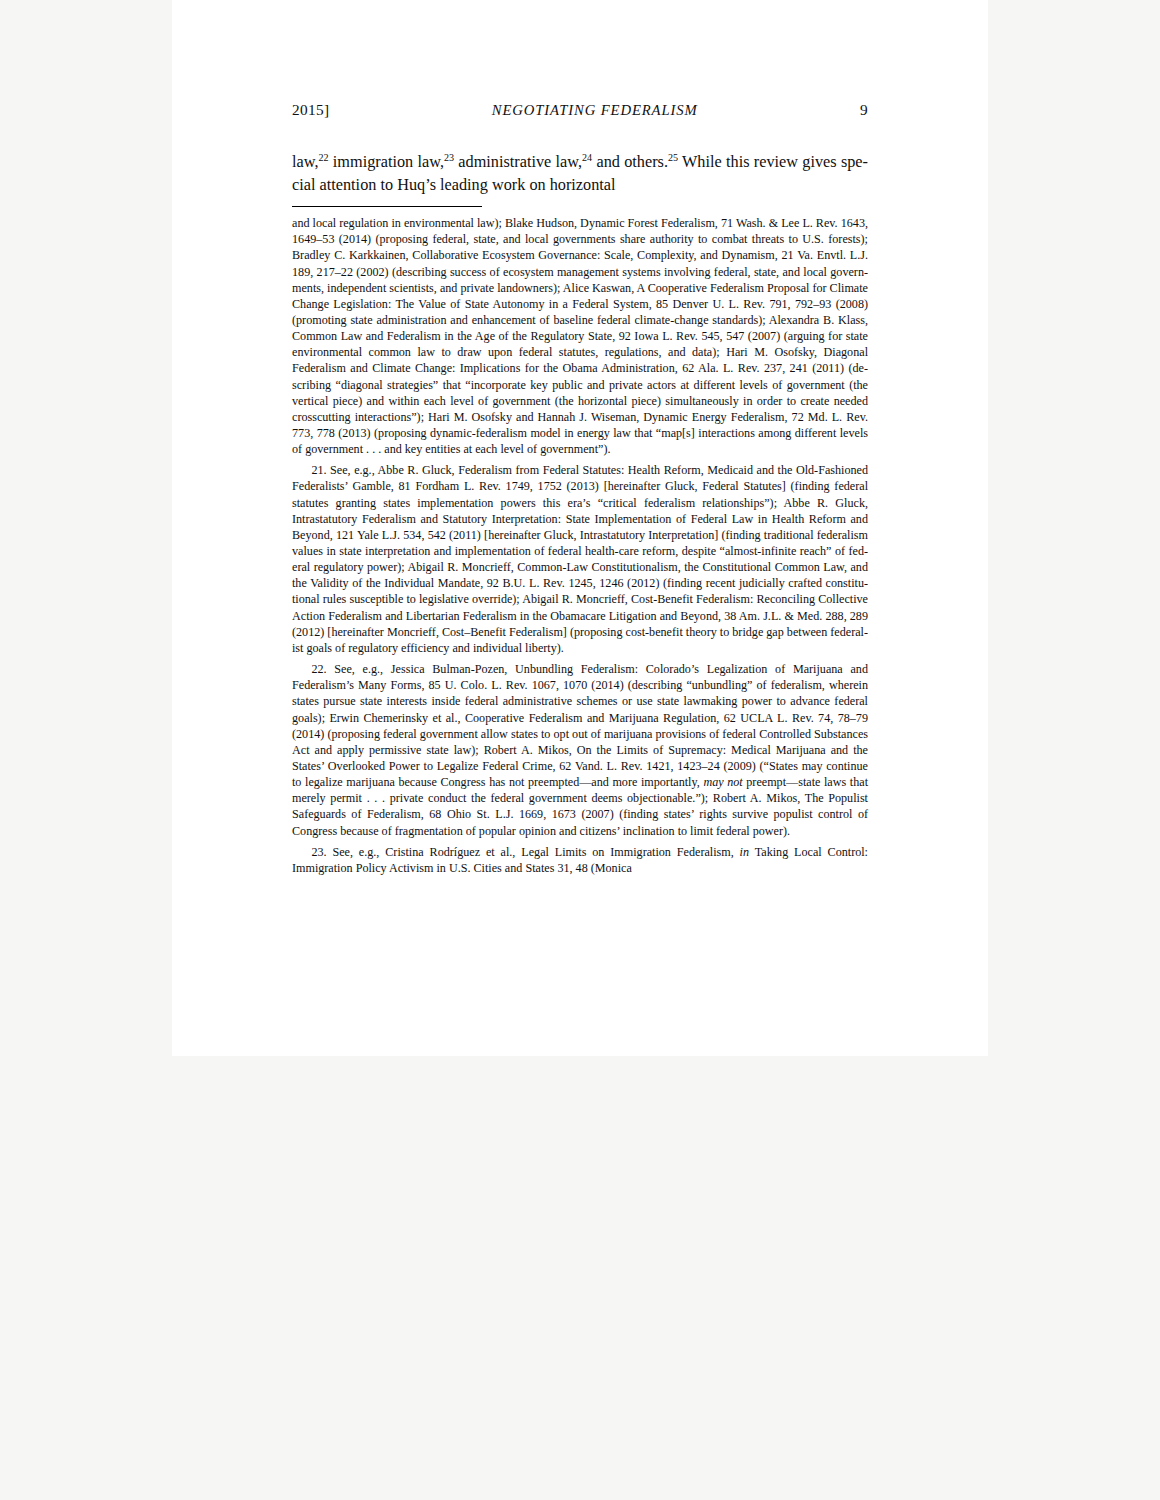2015] Negotiating Federalism 9
law,22 immigration law,23 administrative law,24 and others.25 While this review gives special attention to Huq’s leading work on horizontal
and local regulation in environmental law); Blake Hudson, Dynamic Forest Federalism, 71 Wash. & Lee L. Rev. 1643, 1649–53 (2014) (proposing federal, state, and local governments share authority to combat threats to U.S. forests); Bradley C. Karkkainen, Collaborative Ecosystem Governance: Scale, Complexity, and Dynamism, 21 Va. Envtl. L.J. 189, 217–22 (2002) (describing success of ecosystem management systems involving federal, state, and local governments, independent scientists, and private landowners); Alice Kaswan, A Cooperative Federalism Proposal for Climate Change Legislation: The Value of State Autonomy in a Federal System, 85 Denver U. L. Rev. 791, 792–93 (2008) (promoting state administration and enhancement of baseline federal climate-change standards); Alexandra B. Klass, Common Law and Federalism in the Age of the Regulatory State, 92 Iowa L. Rev. 545, 547 (2007) (arguing for state environmental common law to draw upon federal statutes, regulations, and data); Hari M. Osofsky, Diagonal Federalism and Climate Change: Implications for the Obama Administration, 62 Ala. L. Rev. 237, 241 (2011) (describing “diagonal strategies” that “incorporate key public and private actors at different levels of government (the vertical piece) and within each level of government (the horizontal piece) simultaneously in order to create needed crosscutting interactions”); Hari M. Osofsky and Hannah J. Wiseman, Dynamic Energy Federalism, 72 Md. L. Rev. 773, 778 (2013) (proposing dynamic-federalism model in energy law that “map[s] interactions among different levels of government . . . and key entities at each level of government”).
21. See, e.g., Abbe R. Gluck, Federalism from Federal Statutes: Health Reform, Medicaid and the Old-Fashioned Federalists’ Gamble, 81 Fordham L. Rev. 1749, 1752 (2013) [hereinafter Gluck, Federal Statutes] (finding federal statutes granting states implementation powers this era’s “critical federalism relationships”); Abbe R. Gluck, Intrastatutory Federalism and Statutory Interpretation: State Implementation of Federal Law in Health Reform and Beyond, 121 Yale L.J. 534, 542 (2011) [hereinafter Gluck, Intrastatutory Interpretation] (finding traditional federalism values in state interpretation and implementation of federal health-care reform, despite “almost-infinite reach” of federal regulatory power); Abigail R. Moncrieff, Common-Law Constitutionalism, the Constitutional Common Law, and the Validity of the Individual Mandate, 92 B.U. L. Rev. 1245, 1246 (2012) (finding recent judicially crafted constitutional rules susceptible to legislative override); Abigail R. Moncrieff, Cost-Benefit Federalism: Reconciling Collective Action Federalism and Libertarian Federalism in the Obamacare Litigation and Beyond, 38 Am. J.L. & Med. 288, 289 (2012) [hereinafter Moncrieff, Cost–Benefit Federalism] (proposing cost-benefit theory to bridge gap between federalist goals of regulatory efficiency and individual liberty).
22. See, e.g., Jessica Bulman-Pozen, Unbundling Federalism: Colorado’s Legalization of Marijuana and Federalism’s Many Forms, 85 U. Colo. L. Rev. 1067, 1070 (2014) (describing “unbundling” of federalism, wherein states pursue state interests inside federal administrative schemes or use state lawmaking power to advance federal goals); Erwin Chemerinsky et al., Cooperative Federalism and Marijuana Regulation, 62 UCLA L. Rev. 74, 78–79 (2014) (proposing federal government allow states to opt out of marijuana provisions of federal Controlled Substances Act and apply permissive state law); Robert A. Mikos, On the Limits of Supremacy: Medical Marijuana and the States’ Overlooked Power to Legalize Federal Crime, 62 Vand. L. Rev. 1421, 1423–24 (2009) (“States may continue to legalize marijuana because Congress has not preempted—and more importantly, may not preempt—state laws that merely permit . . . private conduct the federal government deems objectionable.”); Robert A. Mikos, The Populist Safeguards of Federalism, 68 Ohio St. L.J. 1669, 1673 (2007) (finding states’ rights survive populist control of Congress because of fragmentation of popular opinion and citizens’ inclination to limit federal power).
23. See, e.g., Cristina Rodríguez et al., Legal Limits on Immigration Federalism, in Taking Local Control: Immigration Policy Activism in U.S. Cities and States 31, 48 (Monica